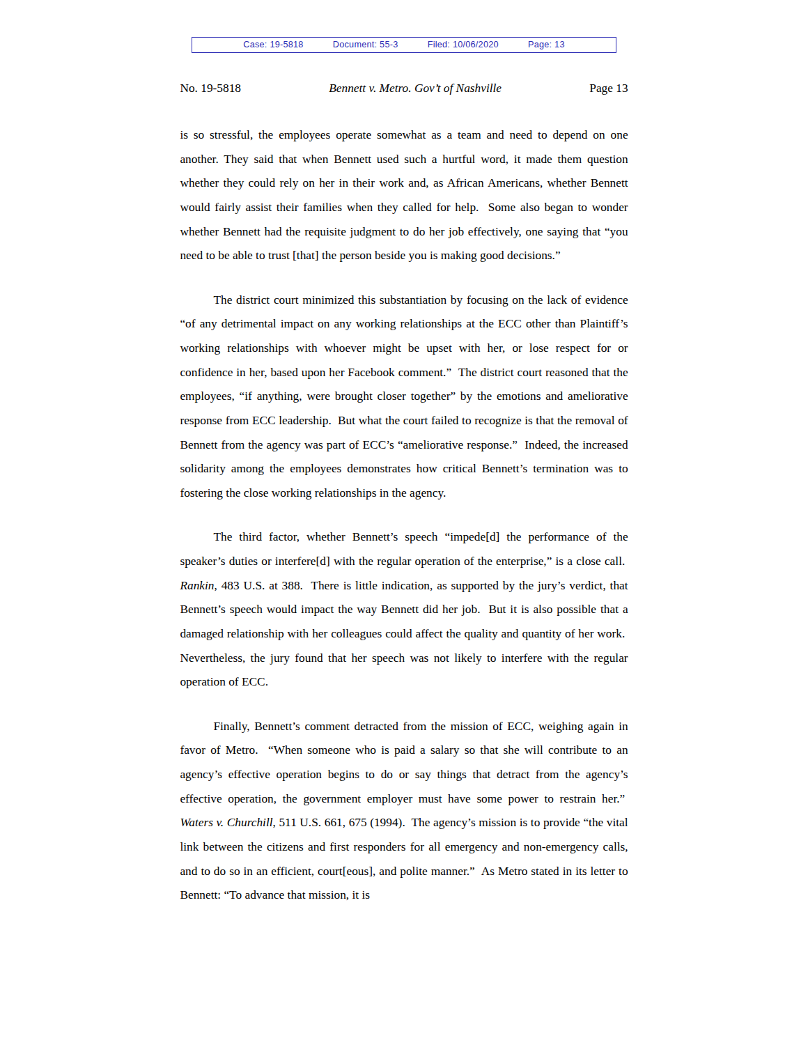Case: 19-5818 Document: 55-3 Filed: 10/06/2020 Page: 13
No. 19-5818
Bennett v. Metro. Gov’t of Nashville
Page 13
is so stressful, the employees operate somewhat as a team and need to depend on one another. They said that when Bennett used such a hurtful word, it made them question whether they could rely on her in their work and, as African Americans, whether Bennett would fairly assist their families when they called for help. Some also began to wonder whether Bennett had the requisite judgment to do her job effectively, one saying that “you need to be able to trust [that] the person beside you is making good decisions.”
The district court minimized this substantiation by focusing on the lack of evidence “of any detrimental impact on any working relationships at the ECC other than Plaintiff’s working relationships with whoever might be upset with her, or lose respect for or confidence in her, based upon her Facebook comment.” The district court reasoned that the employees, “if anything, were brought closer together” by the emotions and ameliorative response from ECC leadership. But what the court failed to recognize is that the removal of Bennett from the agency was part of ECC’s “ameliorative response.” Indeed, the increased solidarity among the employees demonstrates how critical Bennett’s termination was to fostering the close working relationships in the agency.
The third factor, whether Bennett’s speech “impede[d] the performance of the speaker’s duties or interfere[d] with the regular operation of the enterprise,” is a close call. Rankin, 483 U.S. at 388. There is little indication, as supported by the jury’s verdict, that Bennett’s speech would impact the way Bennett did her job. But it is also possible that a damaged relationship with her colleagues could affect the quality and quantity of her work. Nevertheless, the jury found that her speech was not likely to interfere with the regular operation of ECC.
Finally, Bennett’s comment detracted from the mission of ECC, weighing again in favor of Metro. “When someone who is paid a salary so that she will contribute to an agency’s effective operation begins to do or say things that detract from the agency’s effective operation, the government employer must have some power to restrain her.” Waters v. Churchill, 511 U.S. 661, 675 (1994). The agency’s mission is to provide “the vital link between the citizens and first responders for all emergency and non-emergency calls, and to do so in an efficient, court[eous], and polite manner.” As Metro stated in its letter to Bennett: “To advance that mission, it is